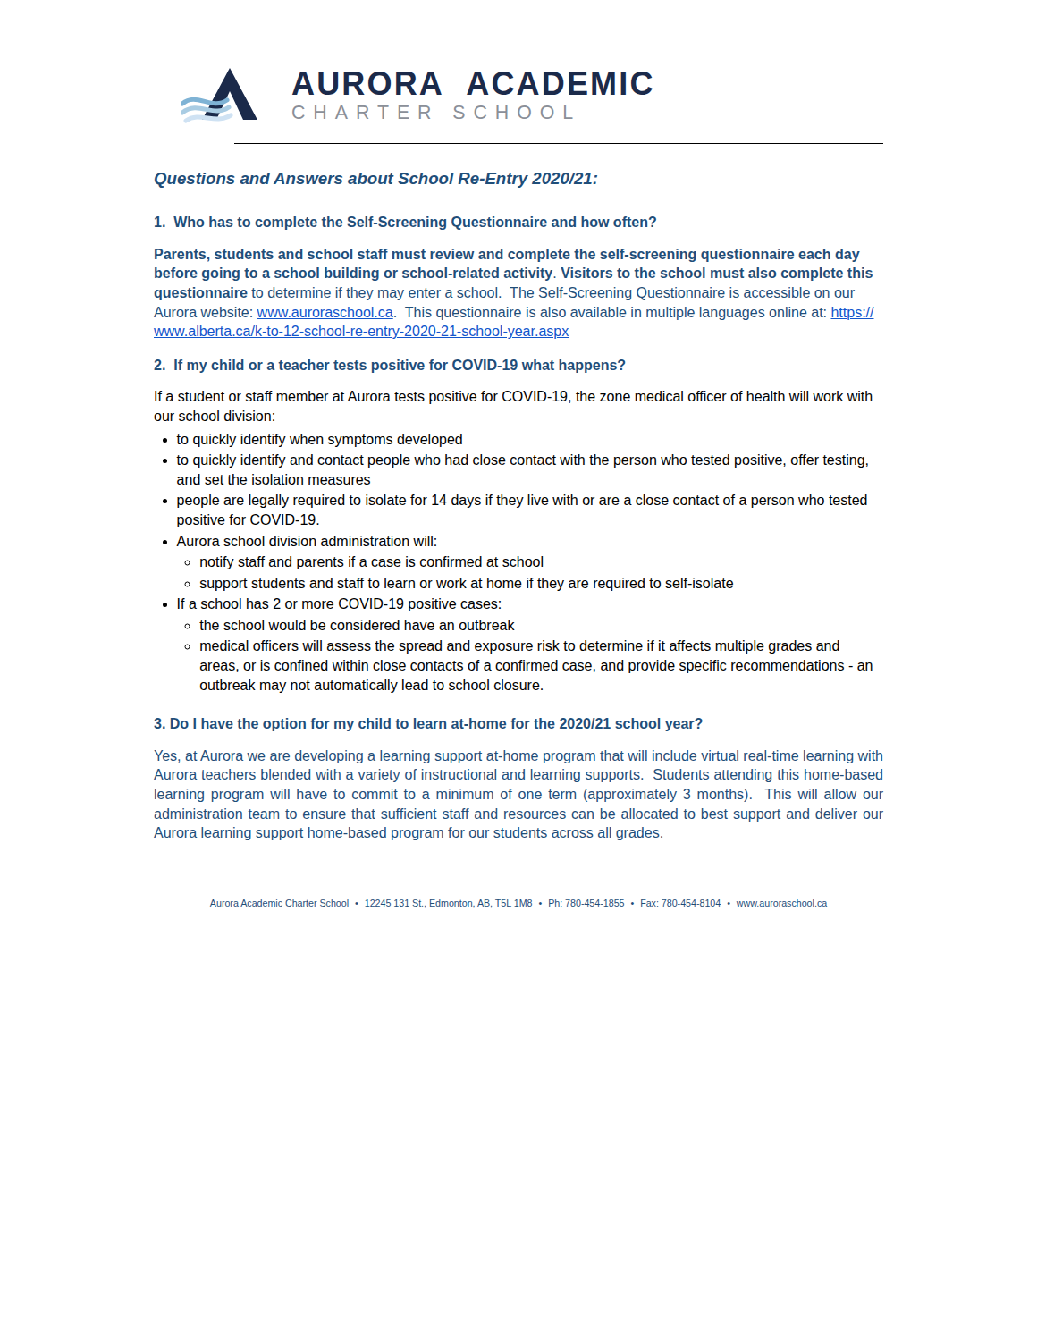AURORA ACADEMIC
CHARTER SCHOOL
Questions and Answers about School Re-Entry 2020/21:
1. Who has to complete the Self-Screening Questionnaire and how often?
Parents, students and school staff must review and complete the self-screening questionnaire each day before going to a school building or school-related activity. Visitors to the school must also complete this questionnaire to determine if they may enter a school. The Self-Screening Questionnaire is accessible on our Aurora website: www.auroraschool.ca. This questionnaire is also available in multiple languages online at: https://www.alberta.ca/k-to-12-school-re-entry-2020-21-school-year.aspx
2. If my child or a teacher tests positive for COVID-19 what happens?
If a student or staff member at Aurora tests positive for COVID-19, the zone medical officer of health will work with our school division:
to quickly identify when symptoms developed
to quickly identify and contact people who had close contact with the person who tested positive, offer testing, and set the isolation measures
people are legally required to isolate for 14 days if they live with or are a close contact of a person who tested positive for COVID-19.
Aurora school division administration will:
notify staff and parents if a case is confirmed at school
support students and staff to learn or work at home if they are required to self-isolate
If a school has 2 or more COVID-19 positive cases:
the school would be considered have an outbreak
medical officers will assess the spread and exposure risk to determine if it affects multiple grades and areas, or is confined within close contacts of a confirmed case, and provide specific recommendations - an outbreak may not automatically lead to school closure.
3. Do I have the option for my child to learn at-home for the 2020/21 school year?
Yes, at Aurora we are developing a learning support at-home program that will include virtual real-time learning with Aurora teachers blended with a variety of instructional and learning supports. Students attending this home-based learning program will have to commit to a minimum of one term (approximately 3 months). This will allow our administration team to ensure that sufficient staff and resources can be allocated to best support and deliver our Aurora learning support home-based program for our students across all grades.
Aurora Academic Charter School • 12245 131 St., Edmonton, AB, T5L 1M8 • Ph: 780-454-1855 • Fax: 780-454-8104 • www.auroraschool.ca